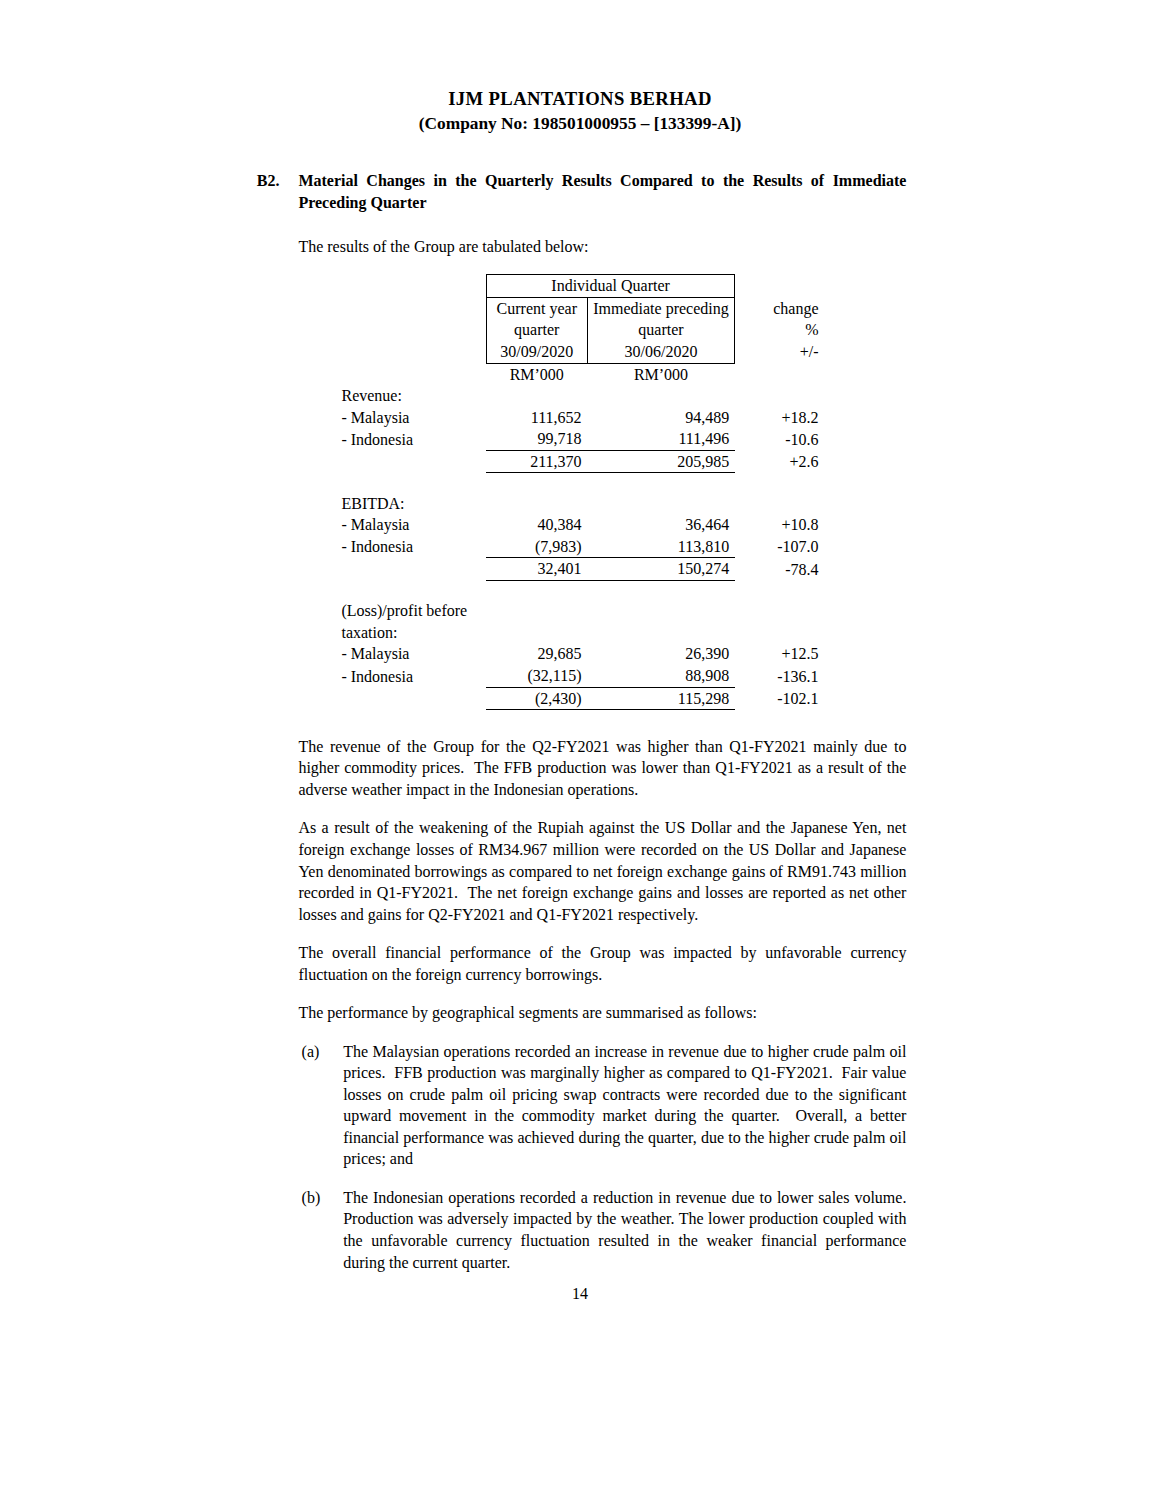IJM PLANTATIONS BERHAD
(Company No: 198501000955 – [133399-A])
B2.
Material Changes in the Quarterly Results Compared to the Results of Immediate Preceding Quarter
The results of the Group are tabulated below:
| | Individual Quarter | |
| | Current year | Immediate preceding | change |
| | quarter | quarter | % |
| | 30/09/2020 | 30/06/2020 | +/- |
| | RM’000 | RM’000 | |
| Revenue: | | | |
| - Malaysia | 111,652 | 94,489 | +18.2 |
| - Indonesia | 99,718 | 111,496 | -10.6 |
| | 211,370 | 205,985 | +2.6 |
| EBITDA: | | | |
| - Malaysia | 40,384 | 36,464 | +10.8 |
| - Indonesia | (7,983) | 113,810 | -107.0 |
| | 32,401 | 150,274 | -78.4 |
| (Loss)/profit before | | | |
| taxation: | | | |
| - Malaysia | 29,685 | 26,390 | +12.5 |
| - Indonesia | (32,115) | 88,908 | -136.1 |
| | (2,430) | 115,298 | -102.1 |
The revenue of the Group for the Q2-FY2021 was higher than Q1-FY2021 mainly due to higher commodity prices. The FFB production was lower than Q1-FY2021 as a result of the adverse weather impact in the Indonesian operations.
As a result of the weakening of the Rupiah against the US Dollar and the Japanese Yen, net foreign exchange losses of RM34.967 million were recorded on the US Dollar and Japanese Yen denominated borrowings as compared to net foreign exchange gains of RM91.743 million recorded in Q1-FY2021. The net foreign exchange gains and losses are reported as net other losses and gains for Q2-FY2021 and Q1-FY2021 respectively.
The overall financial performance of the Group was impacted by unfavorable currency fluctuation on the foreign currency borrowings.
The performance by geographical segments are summarised as follows:
(a)
The Malaysian operations recorded an increase in revenue due to higher crude palm oil prices. FFB production was marginally higher as compared to Q1-FY2021. Fair value losses on crude palm oil pricing swap contracts were recorded due to the significant upward movement in the commodity market during the quarter. Overall, a better financial performance was achieved during the quarter, due to the higher crude palm oil prices; and
(b)
The Indonesian operations recorded a reduction in revenue due to lower sales volume. Production was adversely impacted by the weather. The lower production coupled with the unfavorable currency fluctuation resulted in the weaker financial performance during the current quarter.
14